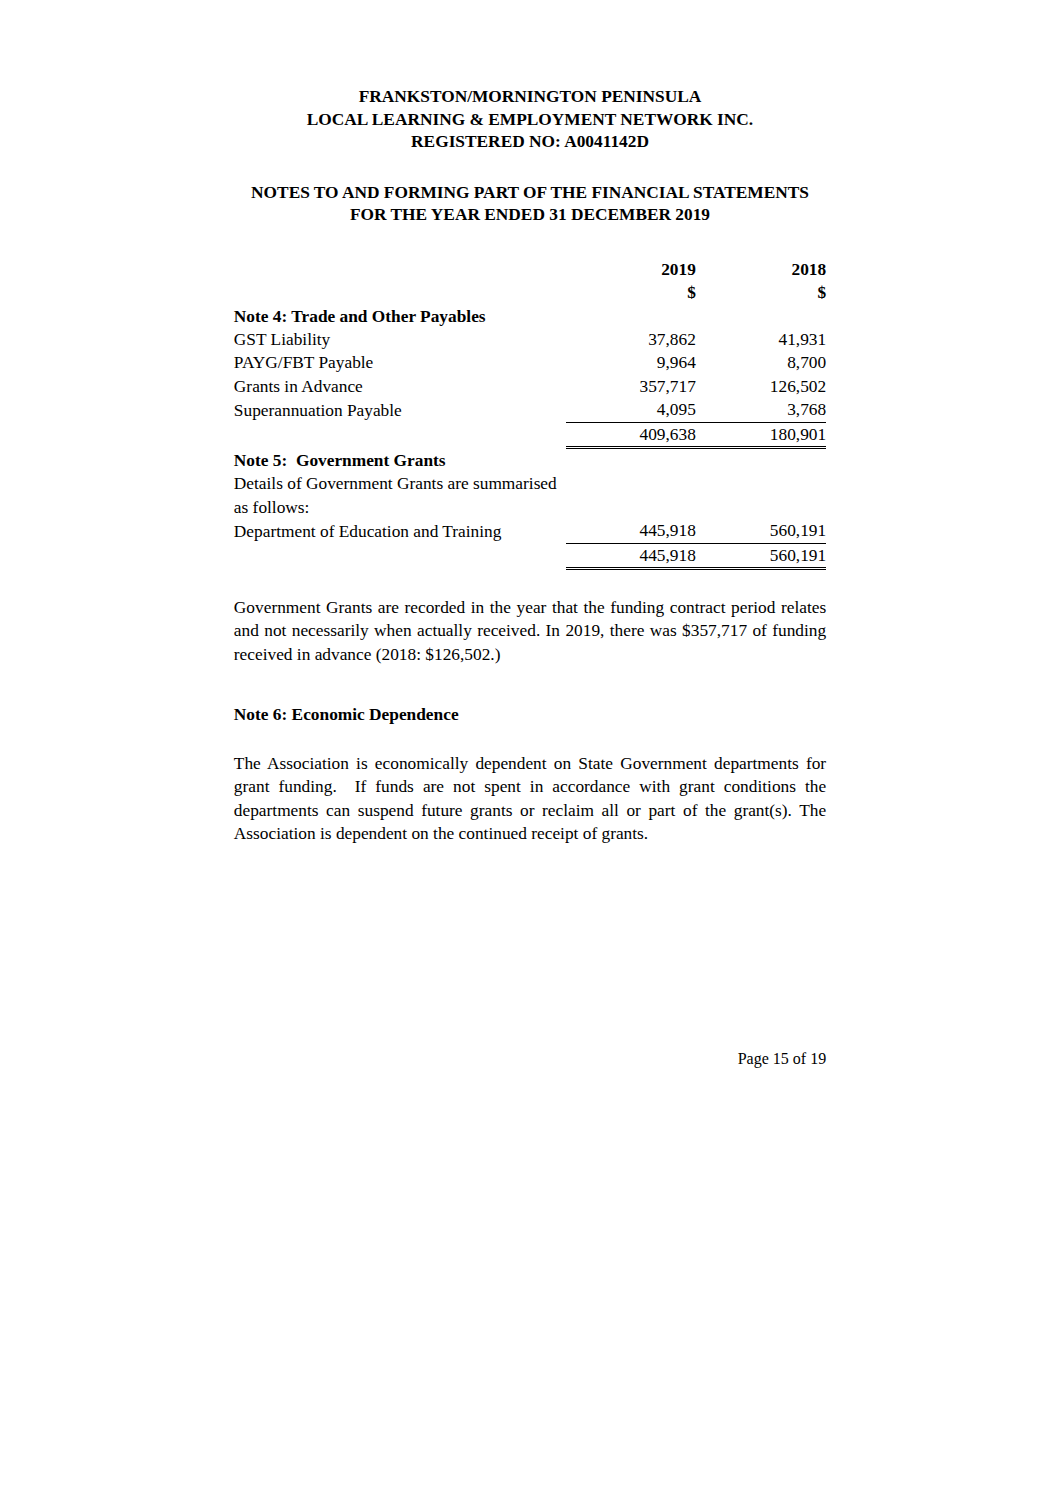FRANKSTON/MORNINGTON PENINSULA LOCAL LEARNING & EMPLOYMENT NETWORK INC. REGISTERED NO: A0041142D
NOTES TO AND FORMING PART OF THE FINANCIAL STATEMENTS FOR THE YEAR ENDED 31 DECEMBER 2019
| | 2019 | 2018 |
| | $ | $ |
| Note 4: Trade and Other Payables | | |
| GST Liability | 37,862 | 41,931 |
| PAYG/FBT Payable | 9,964 | 8,700 |
| Grants in Advance | 357,717 | 126,502 |
| Superannuation Payable | 4,095 | 3,768 |
| | 409,638 | 180,901 |
| Note 5: Government Grants | | |
| Details of Government Grants are summarised as follows: | | |
| Department of Education and Training | 445,918 | 560,191 |
| | 445,918 | 560,191 |
Government Grants are recorded in the year that the funding contract period relates and not necessarily when actually received. In 2019, there was $357,717 of funding received in advance (2018: $126,502.)
Note 6: Economic Dependence
The Association is economically dependent on State Government departments for grant funding. If funds are not spent in accordance with grant conditions the departments can suspend future grants or reclaim all or part of the grant(s). The Association is dependent on the continued receipt of grants.
Page 15 of 19